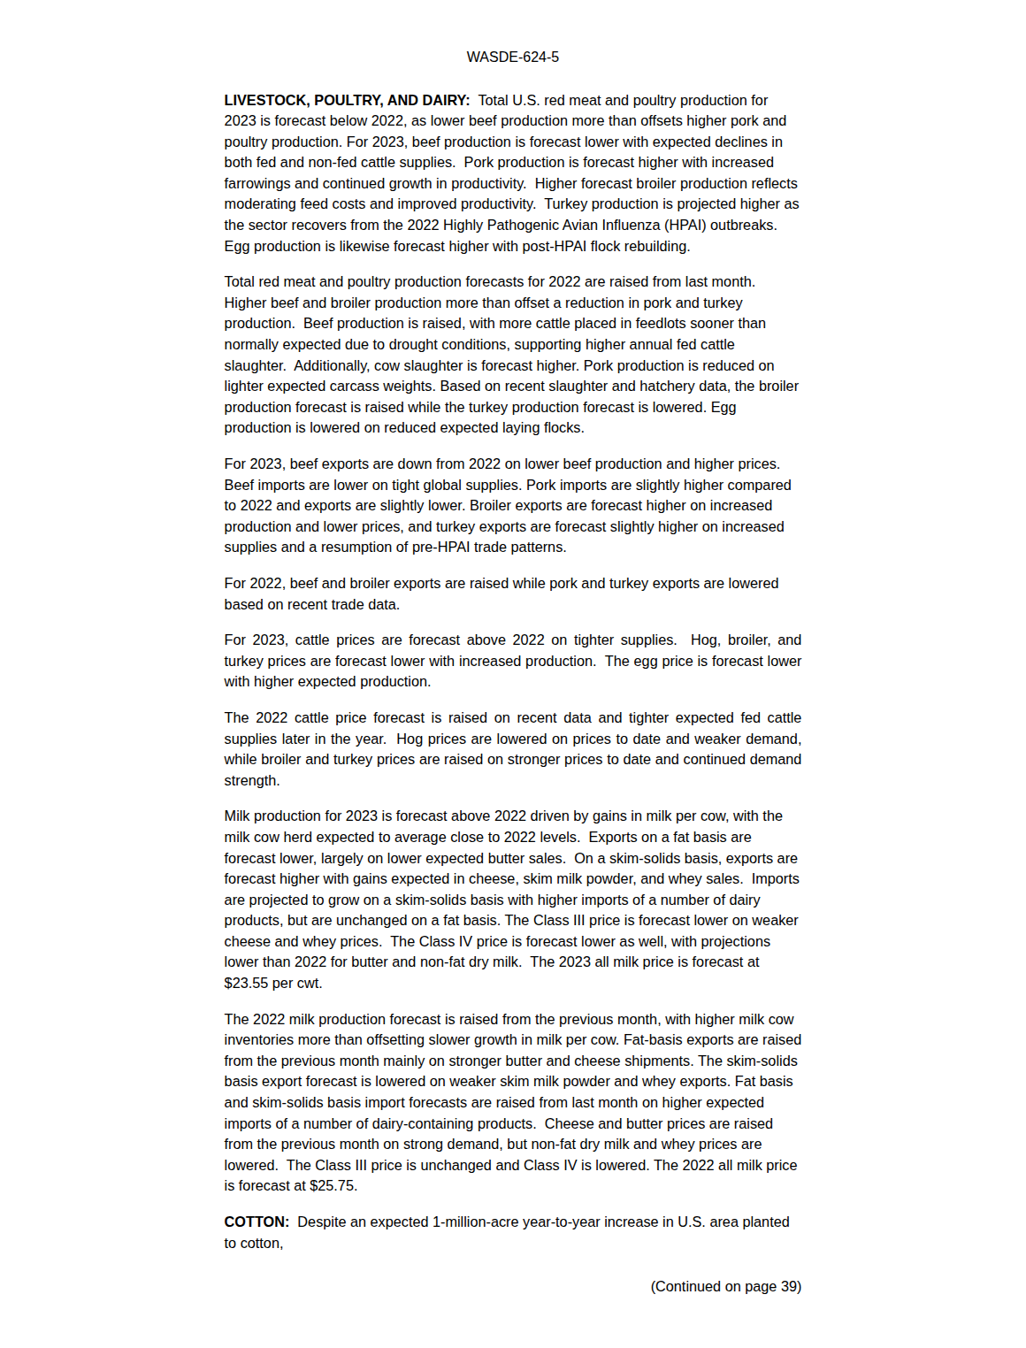WASDE-624-5
LIVESTOCK, POULTRY, AND DAIRY: Total U.S. red meat and poultry production for 2023 is forecast below 2022, as lower beef production more than offsets higher pork and poultry production. For 2023, beef production is forecast lower with expected declines in both fed and non-fed cattle supplies. Pork production is forecast higher with increased farrowings and continued growth in productivity. Higher forecast broiler production reflects moderating feed costs and improved productivity. Turkey production is projected higher as the sector recovers from the 2022 Highly Pathogenic Avian Influenza (HPAI) outbreaks. Egg production is likewise forecast higher with post-HPAI flock rebuilding.
Total red meat and poultry production forecasts for 2022 are raised from last month. Higher beef and broiler production more than offset a reduction in pork and turkey production. Beef production is raised, with more cattle placed in feedlots sooner than normally expected due to drought conditions, supporting higher annual fed cattle slaughter. Additionally, cow slaughter is forecast higher. Pork production is reduced on lighter expected carcass weights. Based on recent slaughter and hatchery data, the broiler production forecast is raised while the turkey production forecast is lowered. Egg production is lowered on reduced expected laying flocks.
For 2023, beef exports are down from 2022 on lower beef production and higher prices. Beef imports are lower on tight global supplies. Pork imports are slightly higher compared to 2022 and exports are slightly lower. Broiler exports are forecast higher on increased production and lower prices, and turkey exports are forecast slightly higher on increased supplies and a resumption of pre-HPAI trade patterns.
For 2022, beef and broiler exports are raised while pork and turkey exports are lowered based on recent trade data.
For 2023, cattle prices are forecast above 2022 on tighter supplies. Hog, broiler, and turkey prices are forecast lower with increased production. The egg price is forecast lower with higher expected production.
The 2022 cattle price forecast is raised on recent data and tighter expected fed cattle supplies later in the year. Hog prices are lowered on prices to date and weaker demand, while broiler and turkey prices are raised on stronger prices to date and continued demand strength.
Milk production for 2023 is forecast above 2022 driven by gains in milk per cow, with the milk cow herd expected to average close to 2022 levels. Exports on a fat basis are forecast lower, largely on lower expected butter sales. On a skim-solids basis, exports are forecast higher with gains expected in cheese, skim milk powder, and whey sales. Imports are projected to grow on a skim-solids basis with higher imports of a number of dairy products, but are unchanged on a fat basis. The Class III price is forecast lower on weaker cheese and whey prices. The Class IV price is forecast lower as well, with projections lower than 2022 for butter and non-fat dry milk. The 2023 all milk price is forecast at $23.55 per cwt.
The 2022 milk production forecast is raised from the previous month, with higher milk cow inventories more than offsetting slower growth in milk per cow. Fat-basis exports are raised from the previous month mainly on stronger butter and cheese shipments. The skim-solids basis export forecast is lowered on weaker skim milk powder and whey exports. Fat basis and skim-solids basis import forecasts are raised from last month on higher expected imports of a number of dairy-containing products. Cheese and butter prices are raised from the previous month on strong demand, but non-fat dry milk and whey prices are lowered. The Class III price is unchanged and Class IV is lowered. The 2022 all milk price is forecast at $25.75.
COTTON: Despite an expected 1-million-acre year-to-year increase in U.S. area planted to cotton,
(Continued on page 39)